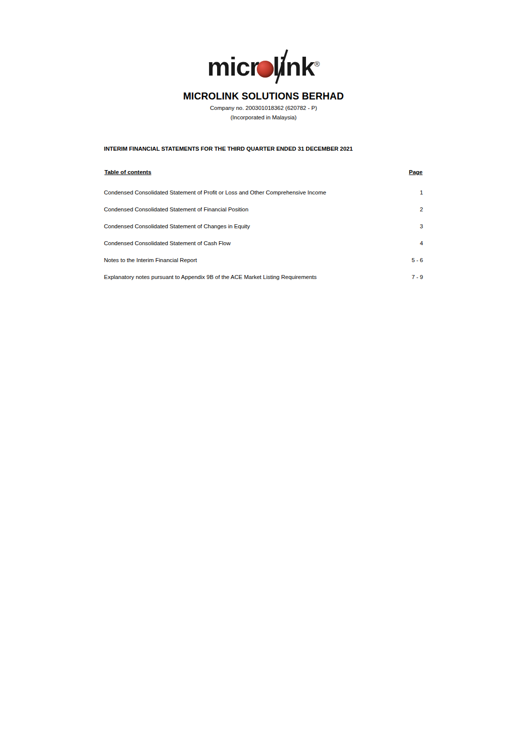micr link®
MICROLINK SOLUTIONS BERHAD
Company no. 200301018362 (620782 - P)
(Incorporated in Malaysia)
INTERIM FINANCIAL STATEMENTS FOR THE THIRD QUARTER ENDED 31 DECEMBER 2021
| Table of contents | Page |
| --- | --- |
| Condensed Consolidated Statement of Profit or Loss and Other Comprehensive Income | 1 |
| Condensed Consolidated Statement of Financial Position | 2 |
| Condensed Consolidated Statement of Changes in Equity | 3 |
| Condensed Consolidated Statement of Cash Flow | 4 |
| Notes to the Interim Financial Report | 5 - 6 |
| Explanatory notes pursuant to Appendix 9B of the ACE Market Listing Requirements | 7 - 9 |